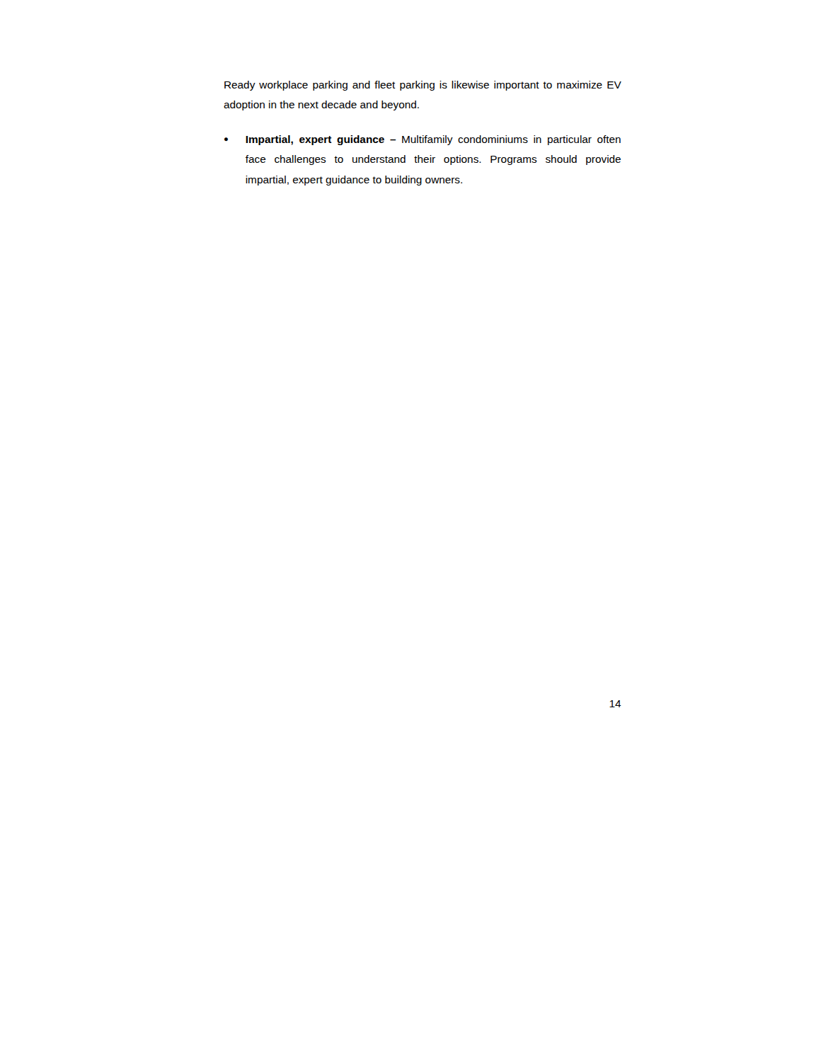Ready workplace parking and fleet parking is likewise important to maximize EV adoption in the next decade and beyond.
Impartial, expert guidance – Multifamily condominiums in particular often face challenges to understand their options. Programs should provide impartial, expert guidance to building owners.
14